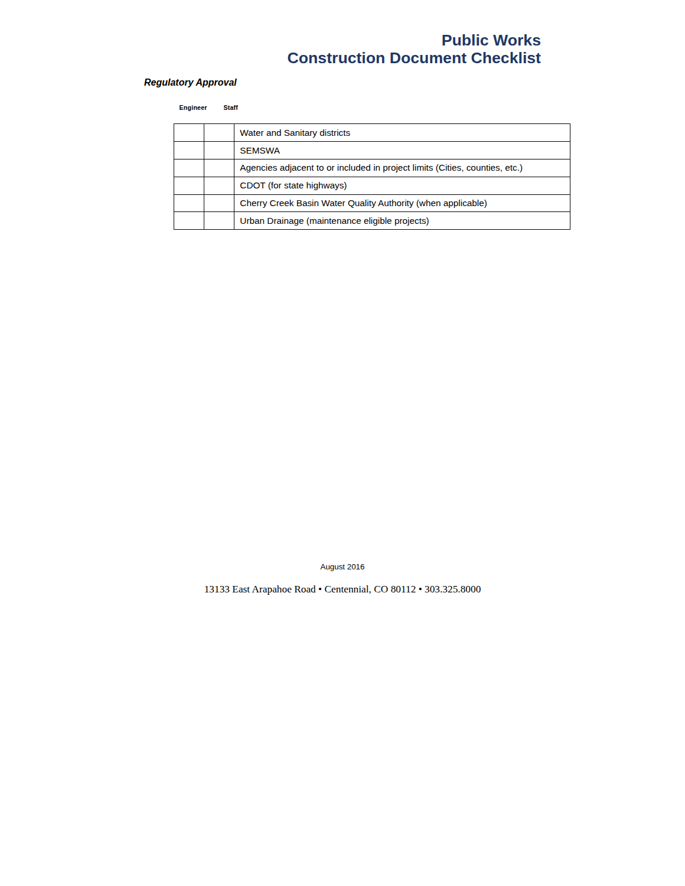Public Works Construction Document Checklist
Regulatory Approval
Engineer Staff
| | | Water and Sanitary districts |
| | | SEMSWA |
| | | Agencies adjacent to or included in project limits (Cities, counties, etc.) |
| | | CDOT (for state highways) |
| | | Cherry Creek Basin Water Quality Authority (when applicable) |
| | | Urban Drainage (maintenance eligible projects) |
August 2016
13133 East Arapahoe Road • Centennial, CO 80112 • 303.325.8000